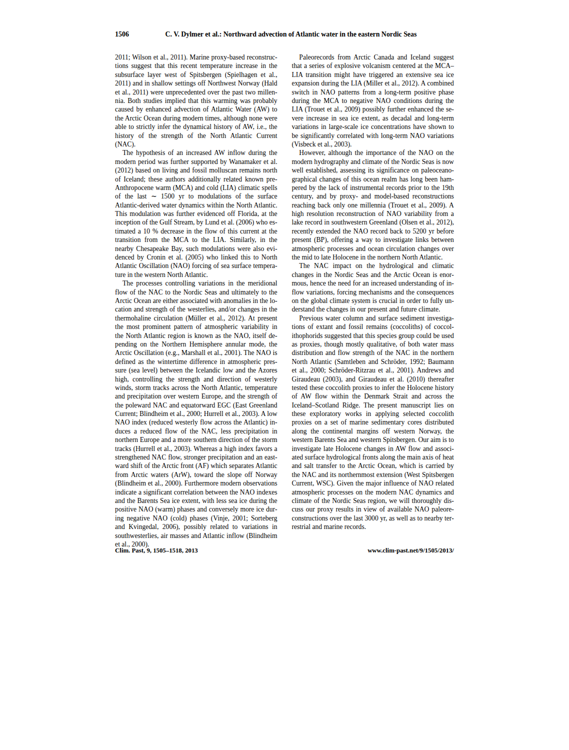1506
C. V. Dylmer et al.: Northward advection of Atlantic water in the eastern Nordic Seas
2011; Wilson et al., 2011). Marine proxy-based reconstructions suggest that this recent temperature increase in the subsurface layer west of Spitsbergen (Spielhagen et al., 2011) and in shallow settings off Northwest Norway (Hald et al., 2011) were unprecedented over the past two millennia. Both studies implied that this warming was probably caused by enhanced advection of Atlantic Water (AW) to the Arctic Ocean during modern times, although none were able to strictly infer the dynamical history of AW, i.e., the history of the strength of the North Atlantic Current (NAC).
The hypothesis of an increased AW inflow during the modern period was further supported by Wanamaker et al. (2012) based on living and fossil molluscan remains north of Iceland; these authors additionally related known pre-Anthropocene warm (MCA) and cold (LIA) climatic spells of the last ∼ 1500 yr to modulations of the surface Atlantic-derived water dynamics within the North Atlantic. This modulation was further evidenced off Florida, at the inception of the Gulf Stream, by Lund et al. (2006) who estimated a 10 % decrease in the flow of this current at the transition from the MCA to the LIA. Similarly, in the nearby Chesapeake Bay, such modulations were also evidenced by Cronin et al. (2005) who linked this to North Atlantic Oscillation (NAO) forcing of sea surface temperature in the western North Atlantic.
The processes controlling variations in the meridional flow of the NAC to the Nordic Seas and ultimately to the Arctic Ocean are either associated with anomalies in the location and strength of the westerlies, and/or changes in the thermohaline circulation (Müller et al., 2012). At present the most prominent pattern of atmospheric variability in the North Atlantic region is known as the NAO, itself depending on the Northern Hemisphere annular mode, the Arctic Oscillation (e.g., Marshall et al., 2001). The NAO is defined as the wintertime difference in atmospheric pressure (sea level) between the Icelandic low and the Azores high, controlling the strength and direction of westerly winds, storm tracks across the North Atlantic, temperature and precipitation over western Europe, and the strength of the poleward NAC and equatorward EGC (East Greenland Current; Blindheim et al., 2000; Hurrell et al., 2003). A low NAO index (reduced westerly flow across the Atlantic) induces a reduced flow of the NAC, less precipitation in northern Europe and a more southern direction of the storm tracks (Hurrell et al., 2003). Whereas a high index favors a strengthened NAC flow, stronger precipitation and an eastward shift of the Arctic front (AF) which separates Atlantic from Arctic waters (ArW), toward the slope off Norway (Blindheim et al., 2000). Furthermore modern observations indicate a significant correlation between the NAO indexes and the Barents Sea ice extent, with less sea ice during the positive NAO (warm) phases and conversely more ice during negative NAO (cold) phases (Vinje, 2001; Sorteberg and Kvingedal, 2006), possibly related to variations in southwesterlies, air masses and Atlantic inflow (Blindheim et al., 2000).
Paleorecords from Arctic Canada and Iceland suggest that a series of explosive volcanism centered at the MCA–LIA transition might have triggered an extensive sea ice expansion during the LIA (Miller et al., 2012). A combined switch in NAO patterns from a long-term positive phase during the MCA to negative NAO conditions during the LIA (Trouet et al., 2009) possibly further enhanced the severe increase in sea ice extent, as decadal and long-term variations in large-scale ice concentrations have shown to be significantly correlated with long-term NAO variations (Visbeck et al., 2003).
However, although the importance of the NAO on the modern hydrography and climate of the Nordic Seas is now well established, assessing its significance on paleoceanographical changes of this ocean realm has long been hampered by the lack of instrumental records prior to the 19th century, and by proxy- and model-based reconstructions reaching back only one millennia (Trouet et al., 2009). A high resolution reconstruction of NAO variability from a lake record in southwestern Greenland (Olsen et al., 2012), recently extended the NAO record back to 5200 yr before present (BP), offering a way to investigate links between atmospheric processes and ocean circulation changes over the mid to late Holocene in the northern North Atlantic.
The NAC impact on the hydrological and climatic changes in the Nordic Seas and the Arctic Ocean is enormous, hence the need for an increased understanding of inflow variations, forcing mechanisms and the consequences on the global climate system is crucial in order to fully understand the changes in our present and future climate.
Previous water column and surface sediment investigations of extant and fossil remains (coccoliths) of coccolithophorids suggested that this species group could be used as proxies, though mostly qualitative, of both water mass distribution and flow strength of the NAC in the northern North Atlantic (Samtleben and Schröder, 1992; Baumann et al., 2000; Schröder-Ritzrau et al., 2001). Andrews and Giraudeau (2003), and Giraudeau et al. (2010) thereafter tested these coccolith proxies to infer the Holocene history of AW flow within the Denmark Strait and across the Iceland–Scotland Ridge. The present manuscript lies on these exploratory works in applying selected coccolith proxies on a set of marine sedimentary cores distributed along the continental margins off western Norway, the western Barents Sea and western Spitsbergen. Our aim is to investigate late Holocene changes in AW flow and associated surface hydrological fronts along the main axis of heat and salt transfer to the Arctic Ocean, which is carried by the NAC and its northernmost extension (West Spitsbergen Current, WSC). Given the major influence of NAO related atmospheric processes on the modern NAC dynamics and climate of the Nordic Seas region, we will thoroughly discuss our proxy results in view of available NAO paleoreconstructions over the last 3000 yr, as well as to nearby terrestrial and marine records.
Clim. Past, 9, 1505–1518, 2013
www.clim-past.net/9/1505/2013/